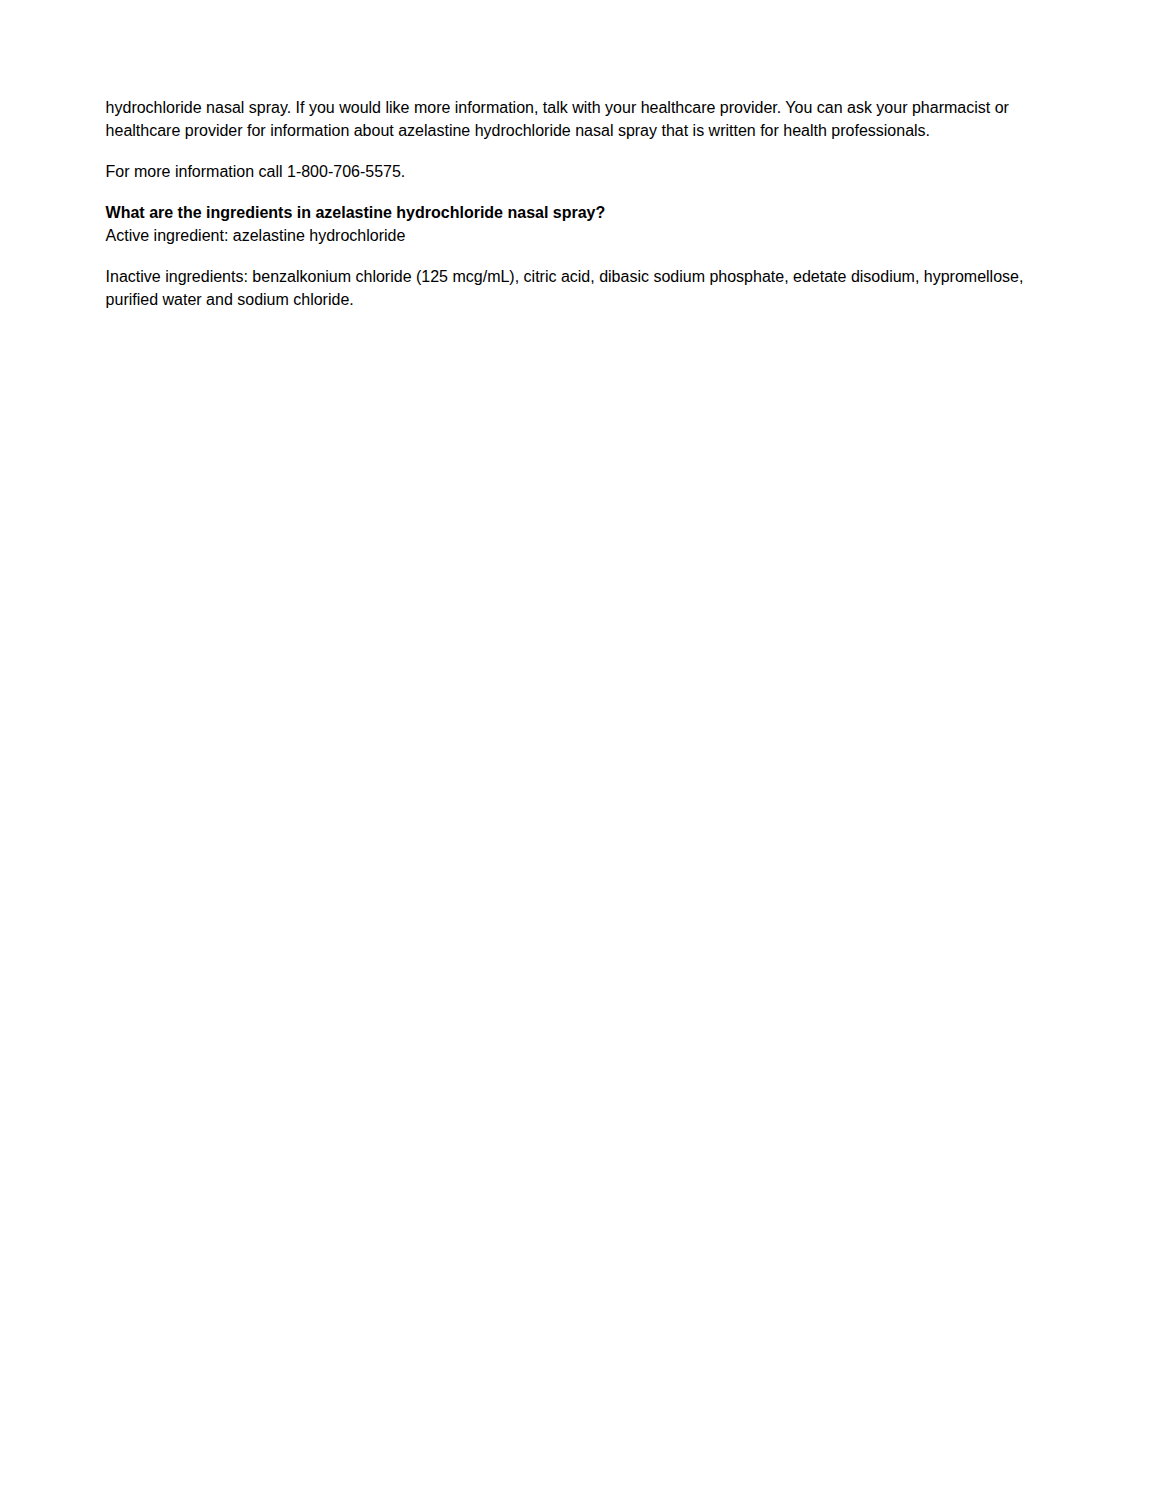hydrochloride nasal spray. If you would like more information, talk with your healthcare provider. You can ask your pharmacist or healthcare provider for information about azelastine hydrochloride nasal spray that is written for health professionals.
For more information call 1-800-706-5575.
What are the ingredients in azelastine hydrochloride nasal spray?
Active ingredient: azelastine hydrochloride
Inactive ingredients: benzalkonium chloride (125 mcg/mL), citric acid, dibasic sodium phosphate, edetate disodium, hypromellose, purified water and sodium chloride.